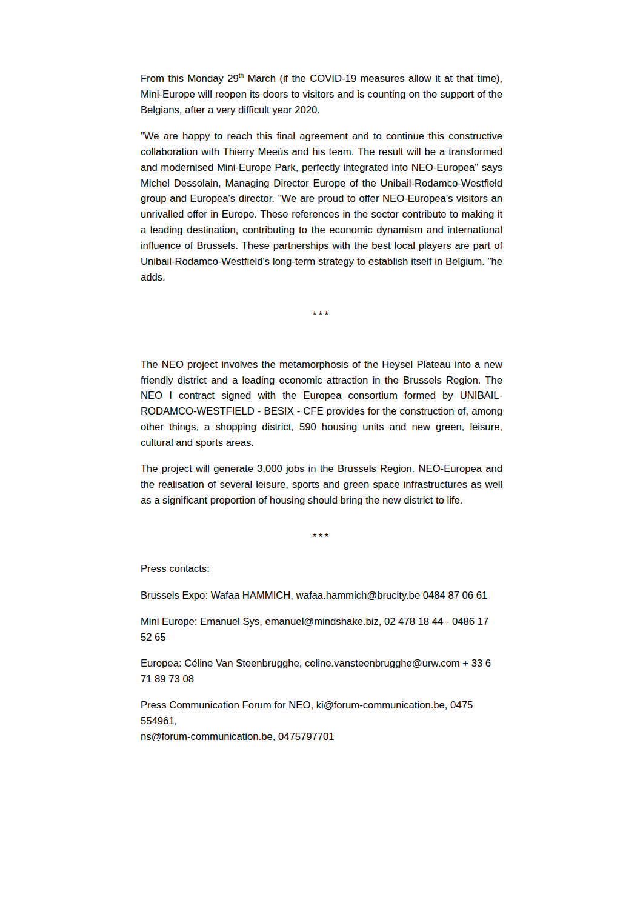From this Monday 29th March (if the COVID-19 measures allow it at that time), Mini-Europe will reopen its doors to visitors and is counting on the support of the Belgians, after a very difficult year 2020.
"We are happy to reach this final agreement and to continue this constructive collaboration with Thierry Meeùs and his team. The result will be a transformed and modernised Mini-Europe Park, perfectly integrated into NEO-Europea" says Michel Dessolain, Managing Director Europe of the Unibail-Rodamco-Westfield group and Europea's director. "We are proud to offer NEO-Europea’s visitors an unrivalled offer in Europe. These references in the sector contribute to making it a leading destination, contributing to the economic dynamism and international influence of Brussels. These partnerships with the best local players are part of Unibail-Rodamco-Westfield's long-term strategy to establish itself in Belgium. "he adds.
***
The NEO project involves the metamorphosis of the Heysel Plateau into a new friendly district and a leading economic attraction in the Brussels Region. The NEO I contract signed with the Europea consortium formed by UNIBAIL-RODAMCO-WESTFIELD - BESIX - CFE provides for the construction of, among other things, a shopping district, 590 housing units and new green, leisure, cultural and sports areas.
The project will generate 3,000 jobs in the Brussels Region. NEO-Europea and the realisation of several leisure, sports and green space infrastructures as well as a significant proportion of housing should bring the new district to life.
***
Press contacts:
Brussels Expo: Wafaa HAMMICH, wafaa.hammich@brucity.be 0484 87 06 61
Mini Europe: Emanuel Sys, emanuel@mindshake.biz, 02 478 18 44 - 0486 17 52 65
Europea: Céline Van Steenbrugghe, celine.vansteenbrugghe@urw.com + 33 6 71 89 73 08
Press Communication Forum for NEO, ki@forum-communication.be, 0475 554961,
ns@forum-communication.be, 0475797701